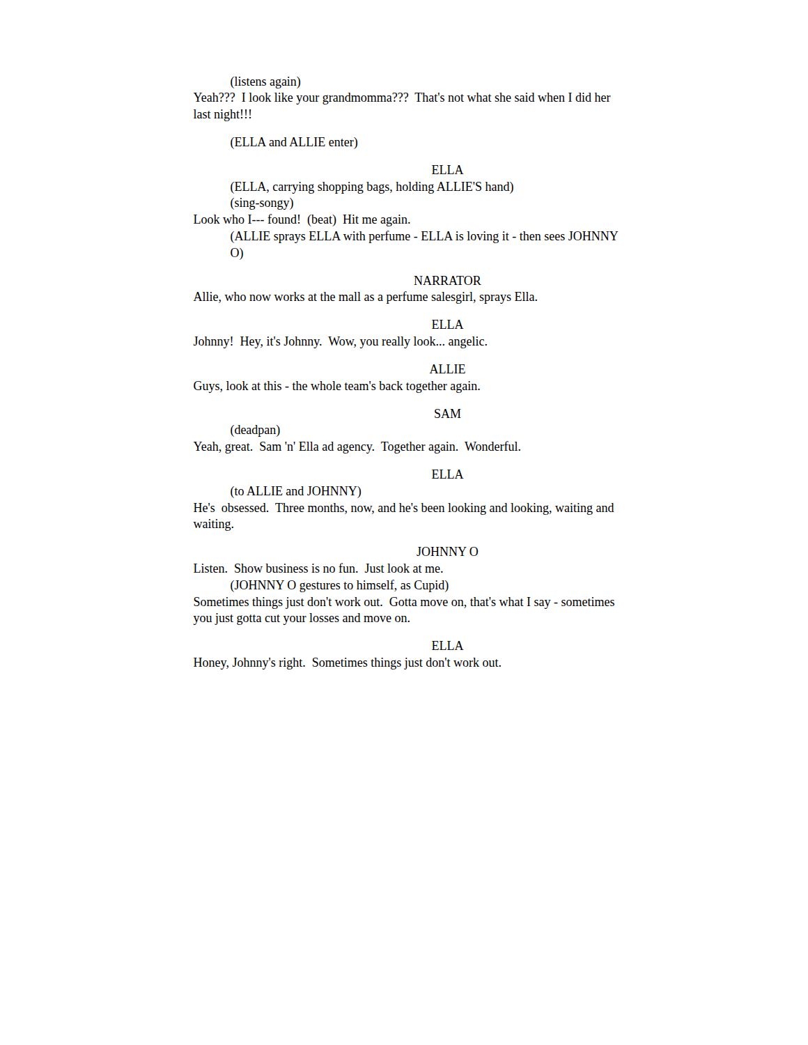(listens again)
Yeah??? I look like your grandmomma??? That's not what she said when I did her last night!!!
(ELLA and ALLIE enter)
ELLA
(ELLA, carrying shopping bags, holding ALLIE'S hand)
(sing-songy)
Look who I--- found! (beat) Hit me again.
(ALLIE sprays ELLA with perfume - ELLA is loving it - then sees JOHNNY O)
NARRATOR
Allie, who now works at the mall as a perfume salesgirl, sprays Ella.
ELLA
Johnny! Hey, it's Johnny. Wow, you really look... angelic.
ALLIE
Guys, look at this - the whole team's back together again.
SAM
(deadpan)
Yeah, great. Sam 'n' Ella ad agency. Together again. Wonderful.
ELLA
(to ALLIE and JOHNNY)
He's obsessed. Three months, now, and he's been looking and looking, waiting and waiting.
JOHNNY O
Listen. Show business is no fun. Just look at me.
(JOHNNY O gestures to himself, as Cupid)
Sometimes things just don't work out. Gotta move on, that's what I say - sometimes you just gotta cut your losses and move on.
ELLA
Honey, Johnny's right. Sometimes things just don't work out.